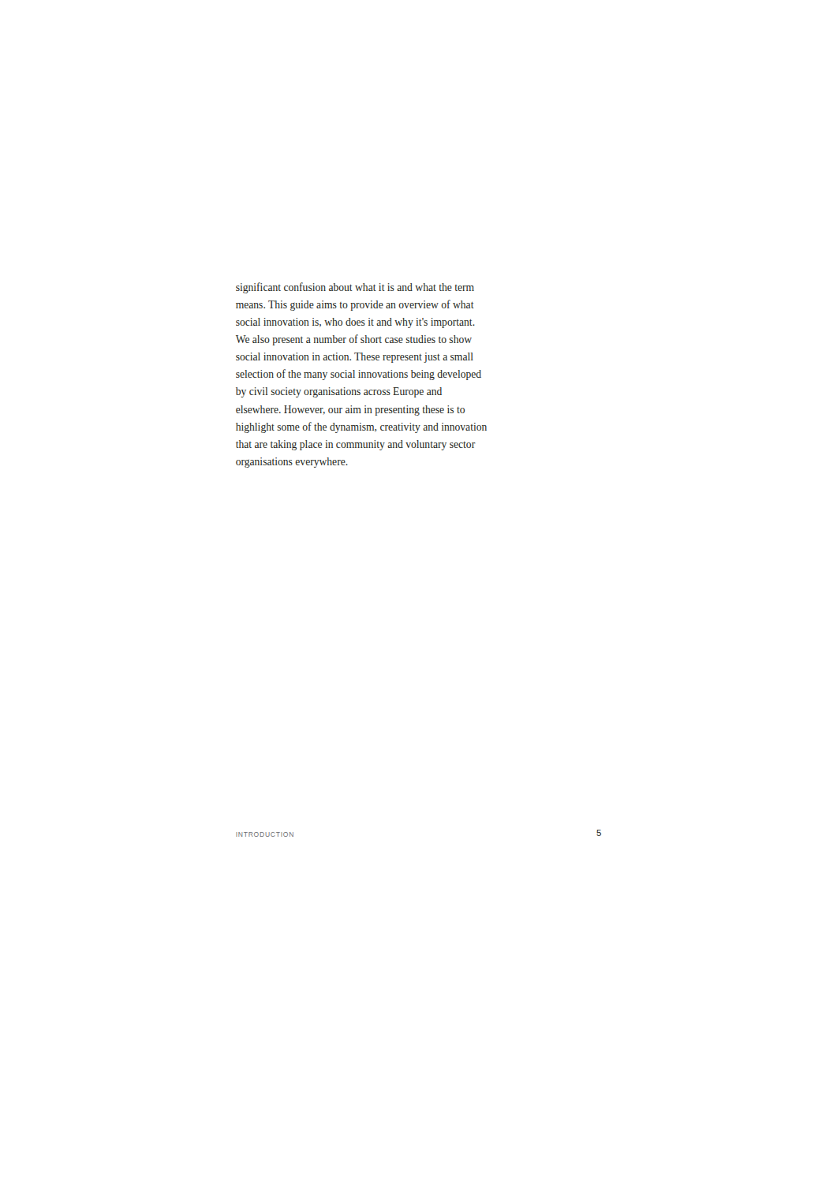significant confusion about what it is and what the term means. This guide aims to provide an overview of what social innovation is, who does it and why it's important. We also present a number of short case studies to show social innovation in action. These represent just a small selection of the many social innovations being developed by civil society organisations across Europe and elsewhere. However, our aim in presenting these is to highlight some of the dynamism, creativity and innovation that are taking place in community and voluntary sector organisations everywhere.
Introduction 5